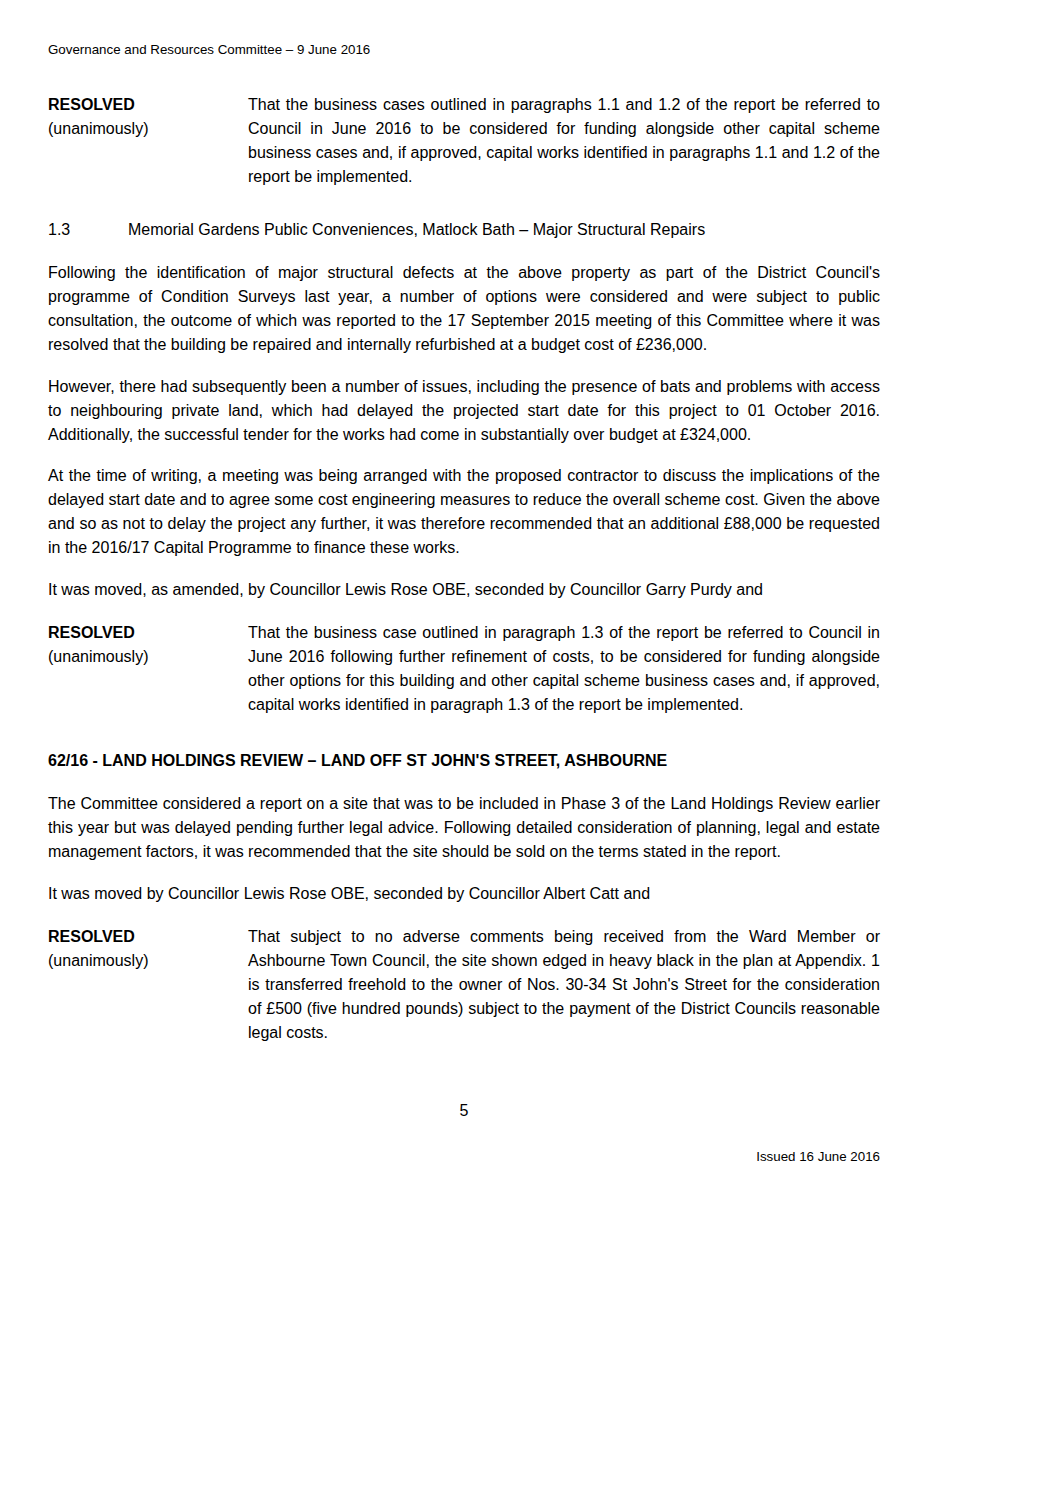Governance and Resources Committee – 9 June 2016
RESOLVED (unanimously)
That the business cases outlined in paragraphs 1.1 and 1.2 of the report be referred to Council in June 2016 to be considered for funding alongside other capital scheme business cases and, if approved, capital works identified in paragraphs 1.1 and 1.2 of the report be implemented.
1.3
Memorial Gardens Public Conveniences, Matlock Bath – Major Structural Repairs
Following the identification of major structural defects at the above property as part of the District Council's programme of Condition Surveys last year, a number of options were considered and were subject to public consultation, the outcome of which was reported to the 17 September 2015 meeting of this Committee where it was resolved that the building be repaired and internally refurbished at a budget cost of £236,000.
However, there had subsequently been a number of issues, including the presence of bats and problems with access to neighbouring private land, which had delayed the projected start date for this project to 01 October 2016. Additionally, the successful tender for the works had come in substantially over budget at £324,000.
At the time of writing, a meeting was being arranged with the proposed contractor to discuss the implications of the delayed start date and to agree some cost engineering measures to reduce the overall scheme cost. Given the above and so as not to delay the project any further, it was therefore recommended that an additional £88,000 be requested in the 2016/17 Capital Programme to finance these works.
It was moved, as amended, by Councillor Lewis Rose OBE, seconded by Councillor Garry Purdy and
RESOLVED (unanimously)
That the business case outlined in paragraph 1.3 of the report be referred to Council in June 2016 following further refinement of costs, to be considered for funding alongside other options for this building and other capital scheme business cases and, if approved, capital works identified in paragraph 1.3 of the report be implemented.
62/16 - LAND HOLDINGS REVIEW – LAND OFF ST JOHN'S STREET, ASHBOURNE
The Committee considered a report on a site that was to be included in Phase 3 of the Land Holdings Review earlier this year but was delayed pending further legal advice. Following detailed consideration of planning, legal and estate management factors, it was recommended that the site should be sold on the terms stated in the report.
It was moved by Councillor Lewis Rose OBE, seconded by Councillor Albert Catt and
RESOLVED (unanimously)
That subject to no adverse comments being received from the Ward Member or Ashbourne Town Council, the site shown edged in heavy black in the plan at Appendix. 1 is transferred freehold to the owner of Nos. 30-34 St John's Street for the consideration of £500 (five hundred pounds) subject to the payment of the District Councils reasonable legal costs.
5
Issued 16 June 2016